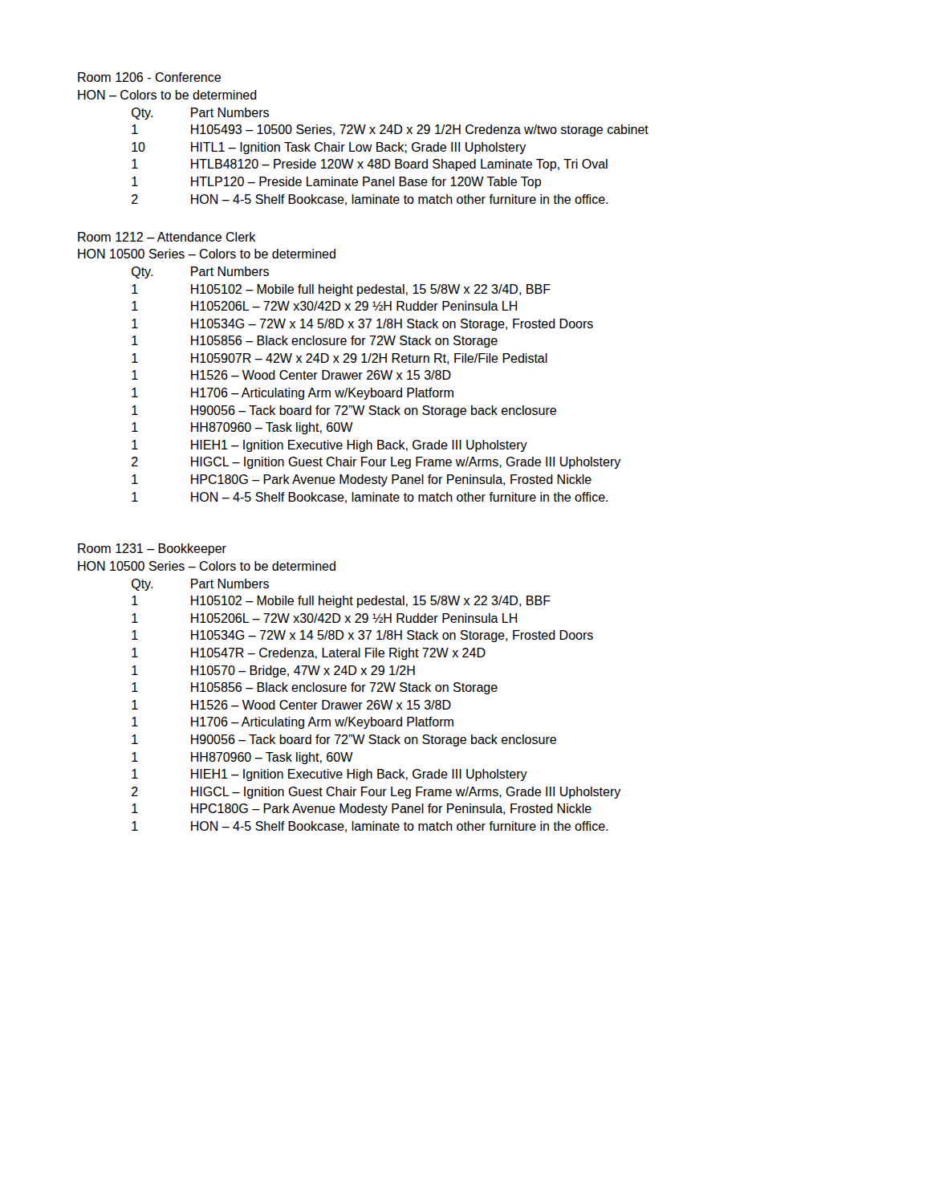Room 1206 - Conference
HON – Colors to be determined
| Qty. | Part Numbers |
| --- | --- |
| 1 | H105493 – 10500 Series, 72W x 24D x 29 1/2H Credenza w/two storage cabinet |
| 10 | HITL1 – Ignition Task Chair Low Back; Grade III Upholstery |
| 1 | HTLB48120 – Preside 120W x 48D Board Shaped Laminate Top, Tri Oval |
| 1 | HTLP120 – Preside Laminate Panel Base for 120W Table Top |
| 2 | HON – 4-5 Shelf Bookcase, laminate to match other furniture in the office. |
Room 1212 – Attendance Clerk
HON 10500 Series – Colors to be determined
| Qty. | Part Numbers |
| --- | --- |
| 1 | H105102 – Mobile full height pedestal, 15 5/8W x 22 3/4D, BBF |
| 1 | H105206L – 72W x30/42D x 29 ½H Rudder Peninsula LH |
| 1 | H10534G – 72W x 14 5/8D x 37 1/8H Stack on Storage, Frosted Doors |
| 1 | H105856 – Black enclosure for 72W Stack on Storage |
| 1 | H105907R – 42W x 24D x 29 1/2H Return Rt, File/File Pedistal |
| 1 | H1526 – Wood Center Drawer 26W x 15 3/8D |
| 1 | H1706 – Articulating Arm w/Keyboard Platform |
| 1 | H90056 – Tack board for 72”W Stack on Storage back enclosure |
| 1 | HH870960 – Task light, 60W |
| 1 | HIEH1 – Ignition Executive High Back, Grade III Upholstery |
| 2 | HIGCL – Ignition Guest Chair Four Leg Frame w/Arms, Grade III Upholstery |
| 1 | HPC180G – Park Avenue Modesty Panel for Peninsula, Frosted Nickle |
| 1 | HON – 4-5 Shelf Bookcase, laminate to match other furniture in the office. |
Room 1231 – Bookkeeper
HON 10500 Series – Colors to be determined
| Qty. | Part Numbers |
| --- | --- |
| 1 | H105102 – Mobile full height pedestal, 15 5/8W x 22 3/4D, BBF |
| 1 | H105206L – 72W x30/42D x 29 ½H Rudder Peninsula LH |
| 1 | H10534G – 72W x 14 5/8D x 37 1/8H Stack on Storage, Frosted Doors |
| 1 | H10547R – Credenza, Lateral File Right 72W x 24D |
| 1 | H10570 – Bridge, 47W x 24D x 29 1/2H |
| 1 | H105856 – Black enclosure for 72W Stack on Storage |
| 1 | H1526 – Wood Center Drawer 26W x 15 3/8D |
| 1 | H1706 – Articulating Arm w/Keyboard Platform |
| 1 | H90056 – Tack board for 72”W Stack on Storage back enclosure |
| 1 | HH870960 – Task light, 60W |
| 1 | HIEH1 – Ignition Executive High Back, Grade III Upholstery |
| 2 | HIGCL – Ignition Guest Chair Four Leg Frame w/Arms, Grade III Upholstery |
| 1 | HPC180G – Park Avenue Modesty Panel for Peninsula, Frosted Nickle |
| 1 | HON – 4-5 Shelf Bookcase, laminate to match other furniture in the office. |